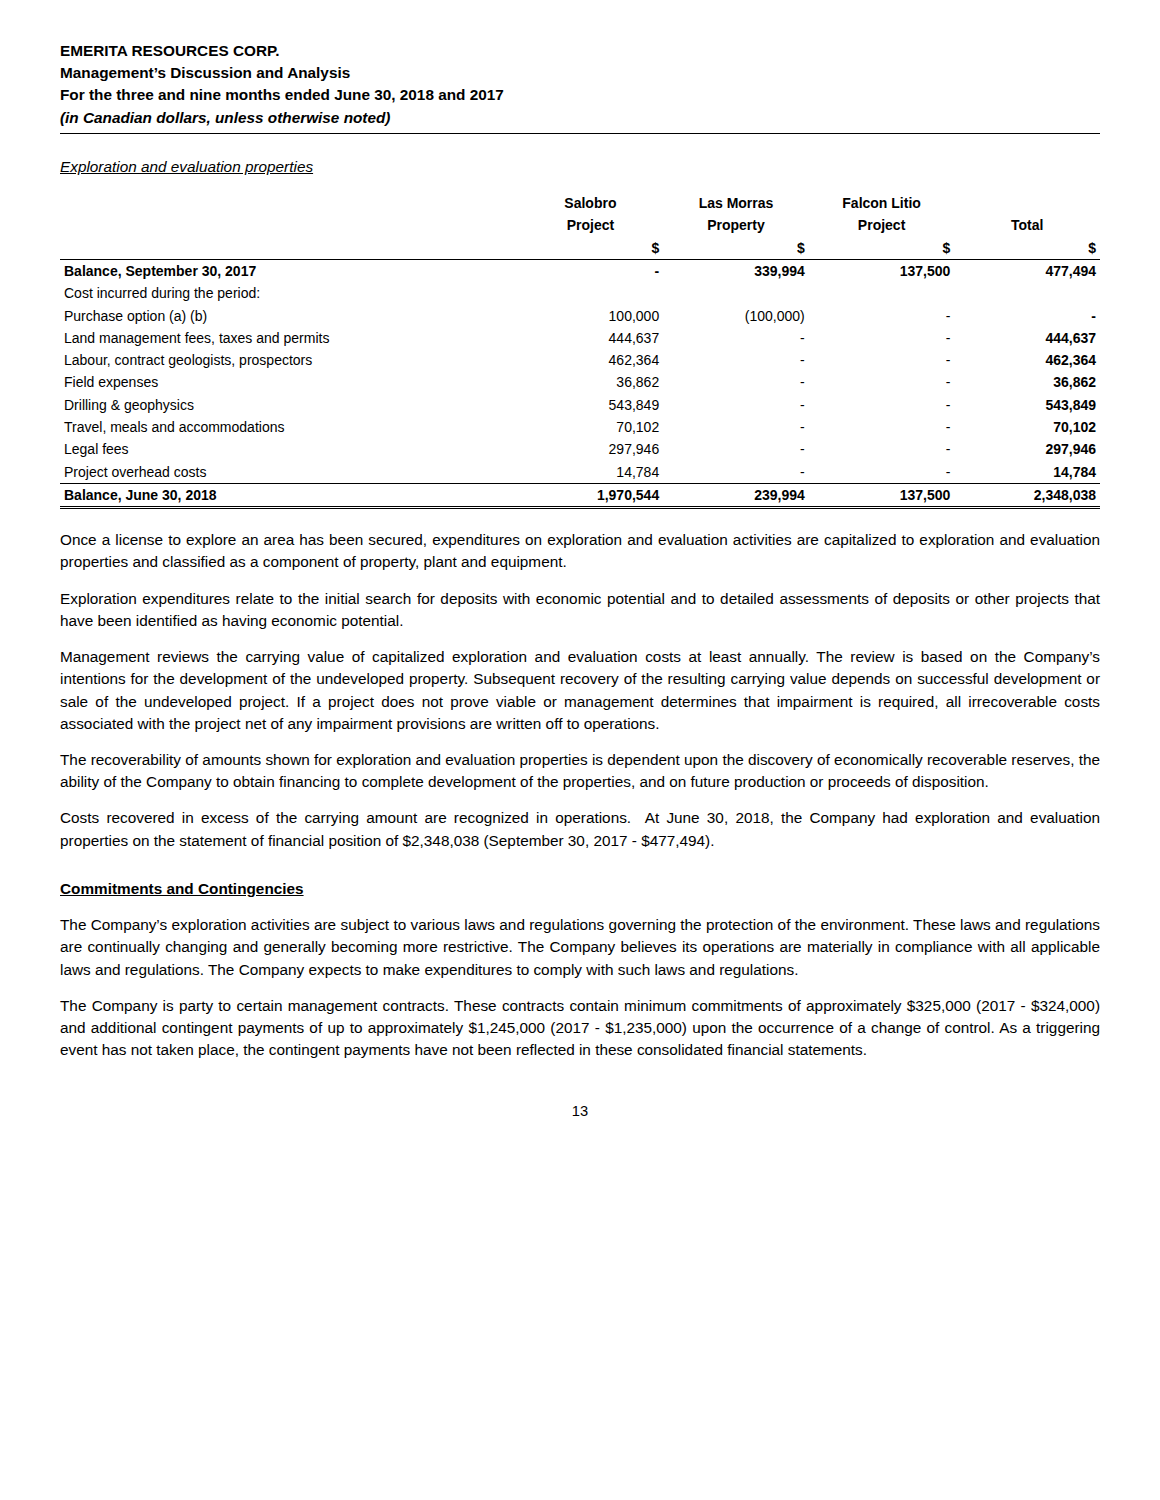EMERITA RESOURCES CORP.
Management’s Discussion and Analysis
For the three and nine months ended June 30, 2018 and 2017
(in Canadian dollars, unless otherwise noted)
Exploration and evaluation properties
| | Salobro | Las Morras | Falcon Litio | |
| --- | --- | --- | --- | --- |
| | Project | Property | Project | Total |
| | $ | $ | $ | $ |
| Balance, September 30, 2017 | - | 339,994 | 137,500 | 477,494 |
| Cost incurred during the period: | | | | |
| Purchase option (a) (b) | 100,000 | (100,000) | - | - |
| Land management fees, taxes and permits | 444,637 | - | - | 444,637 |
| Labour, contract geologists, prospectors | 462,364 | - | - | 462,364 |
| Field expenses | 36,862 | - | - | 36,862 |
| Drilling & geophysics | 543,849 | - | - | 543,849 |
| Travel, meals and accommodations | 70,102 | - | - | 70,102 |
| Legal fees | 297,946 | - | - | 297,946 |
| Project overhead costs | 14,784 | - | - | 14,784 |
| Balance, June 30, 2018 | 1,970,544 | 239,994 | 137,500 | 2,348,038 |
Once a license to explore an area has been secured, expenditures on exploration and evaluation activities are capitalized to exploration and evaluation properties and classified as a component of property, plant and equipment.
Exploration expenditures relate to the initial search for deposits with economic potential and to detailed assessments of deposits or other projects that have been identified as having economic potential.
Management reviews the carrying value of capitalized exploration and evaluation costs at least annually. The review is based on the Company’s intentions for the development of the undeveloped property. Subsequent recovery of the resulting carrying value depends on successful development or sale of the undeveloped project. If a project does not prove viable or management determines that impairment is required, all irrecoverable costs associated with the project net of any impairment provisions are written off to operations.
The recoverability of amounts shown for exploration and evaluation properties is dependent upon the discovery of economically recoverable reserves, the ability of the Company to obtain financing to complete development of the properties, and on future production or proceeds of disposition.
Costs recovered in excess of the carrying amount are recognized in operations. At June 30, 2018, the Company had exploration and evaluation properties on the statement of financial position of $2,348,038 (September 30, 2017 - $477,494).
Commitments and Contingencies
The Company’s exploration activities are subject to various laws and regulations governing the protection of the environment. These laws and regulations are continually changing and generally becoming more restrictive. The Company believes its operations are materially in compliance with all applicable laws and regulations. The Company expects to make expenditures to comply with such laws and regulations.
The Company is party to certain management contracts. These contracts contain minimum commitments of approximately $325,000 (2017 - $324,000) and additional contingent payments of up to approximately $1,245,000 (2017 - $1,235,000) upon the occurrence of a change of control. As a triggering event has not taken place, the contingent payments have not been reflected in these consolidated financial statements.
13